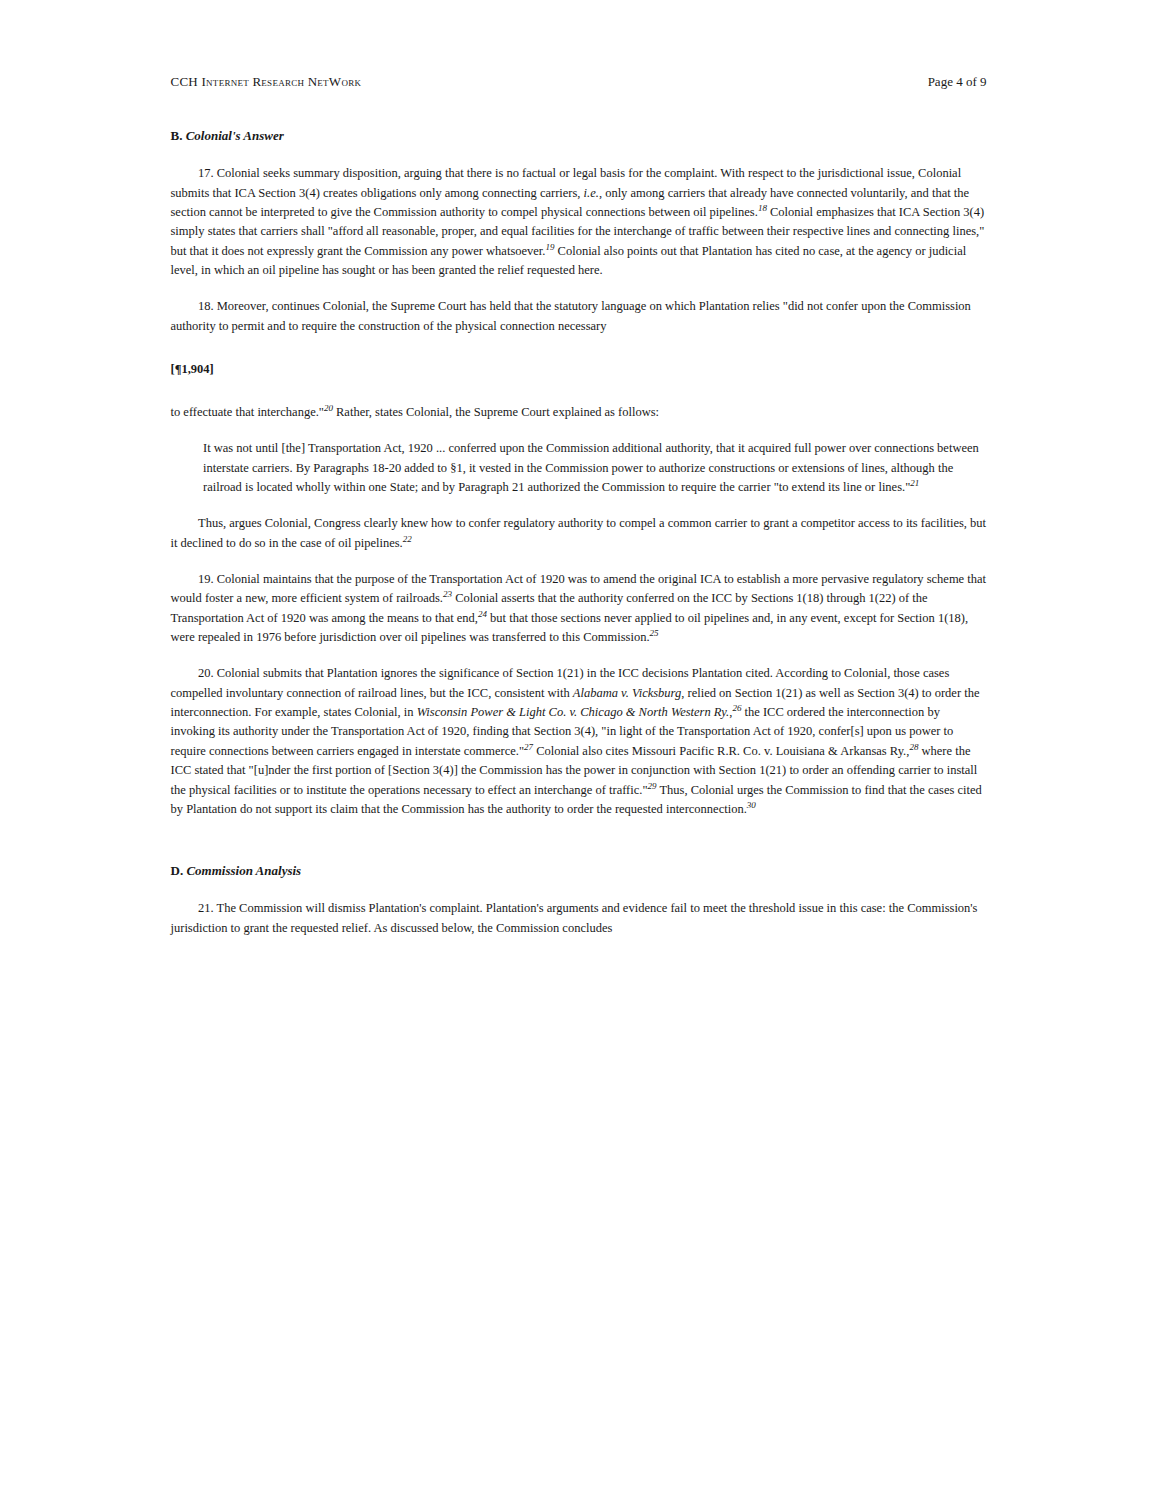CCH Internet Research NetWork Page 4 of 9
B. Colonial's Answer
17. Colonial seeks summary disposition, arguing that there is no factual or legal basis for the complaint. With respect to the jurisdictional issue, Colonial submits that ICA Section 3(4) creates obligations only among connecting carriers, i.e., only among carriers that already have connected voluntarily, and that the section cannot be interpreted to give the Commission authority to compel physical connections between oil pipelines.18 Colonial emphasizes that ICA Section 3(4) simply states that carriers shall "afford all reasonable, proper, and equal facilities for the interchange of traffic between their respective lines and connecting lines," but that it does not expressly grant the Commission any power whatsoever.19 Colonial also points out that Plantation has cited no case, at the agency or judicial level, in which an oil pipeline has sought or has been granted the relief requested here.
18. Moreover, continues Colonial, the Supreme Court has held that the statutory language on which Plantation relies "did not confer upon the Commission authority to permit and to require the construction of the physical connection necessary
[¶1,904]
to effectuate that interchange."20 Rather, states Colonial, the Supreme Court explained as follows:
It was not until [the] Transportation Act, 1920 ... conferred upon the Commission additional authority, that it acquired full power over connections between interstate carriers. By Paragraphs 18-20 added to §1, it vested in the Commission power to authorize constructions or extensions of lines, although the railroad is located wholly within one State; and by Paragraph 21 authorized the Commission to require the carrier "to extend its line or lines."21
Thus, argues Colonial, Congress clearly knew how to confer regulatory authority to compel a common carrier to grant a competitor access to its facilities, but it declined to do so in the case of oil pipelines.22
19. Colonial maintains that the purpose of the Transportation Act of 1920 was to amend the original ICA to establish a more pervasive regulatory scheme that would foster a new, more efficient system of railroads.23 Colonial asserts that the authority conferred on the ICC by Sections 1(18) through 1(22) of the Transportation Act of 1920 was among the means to that end,24 but that those sections never applied to oil pipelines and, in any event, except for Section 1(18), were repealed in 1976 before jurisdiction over oil pipelines was transferred to this Commission.25
20. Colonial submits that Plantation ignores the significance of Section 1(21) in the ICC decisions Plantation cited. According to Colonial, those cases compelled involuntary connection of railroad lines, but the ICC, consistent with Alabama v. Vicksburg, relied on Section 1(21) as well as Section 3(4) to order the interconnection. For example, states Colonial, in Wisconsin Power & Light Co. v. Chicago & North Western Ry.,26 the ICC ordered the interconnection by invoking its authority under the Transportation Act of 1920, finding that Section 3(4), "in light of the Transportation Act of 1920, confer[s] upon us power to require connections between carriers engaged in interstate commerce."27 Colonial also cites Missouri Pacific R.R. Co. v. Louisiana & Arkansas Ry.,28 where the ICC stated that "[u]nder the first portion of [Section 3(4)] the Commission has the power in conjunction with Section 1(21) to order an offending carrier to install the physical facilities or to institute the operations necessary to effect an interchange of traffic."29 Thus, Colonial urges the Commission to find that the cases cited by Plantation do not support its claim that the Commission has the authority to order the requested interconnection.30
D. Commission Analysis
21. The Commission will dismiss Plantation's complaint. Plantation's arguments and evidence fail to meet the threshold issue in this case: the Commission's jurisdiction to grant the requested relief. As discussed below, the Commission concludes